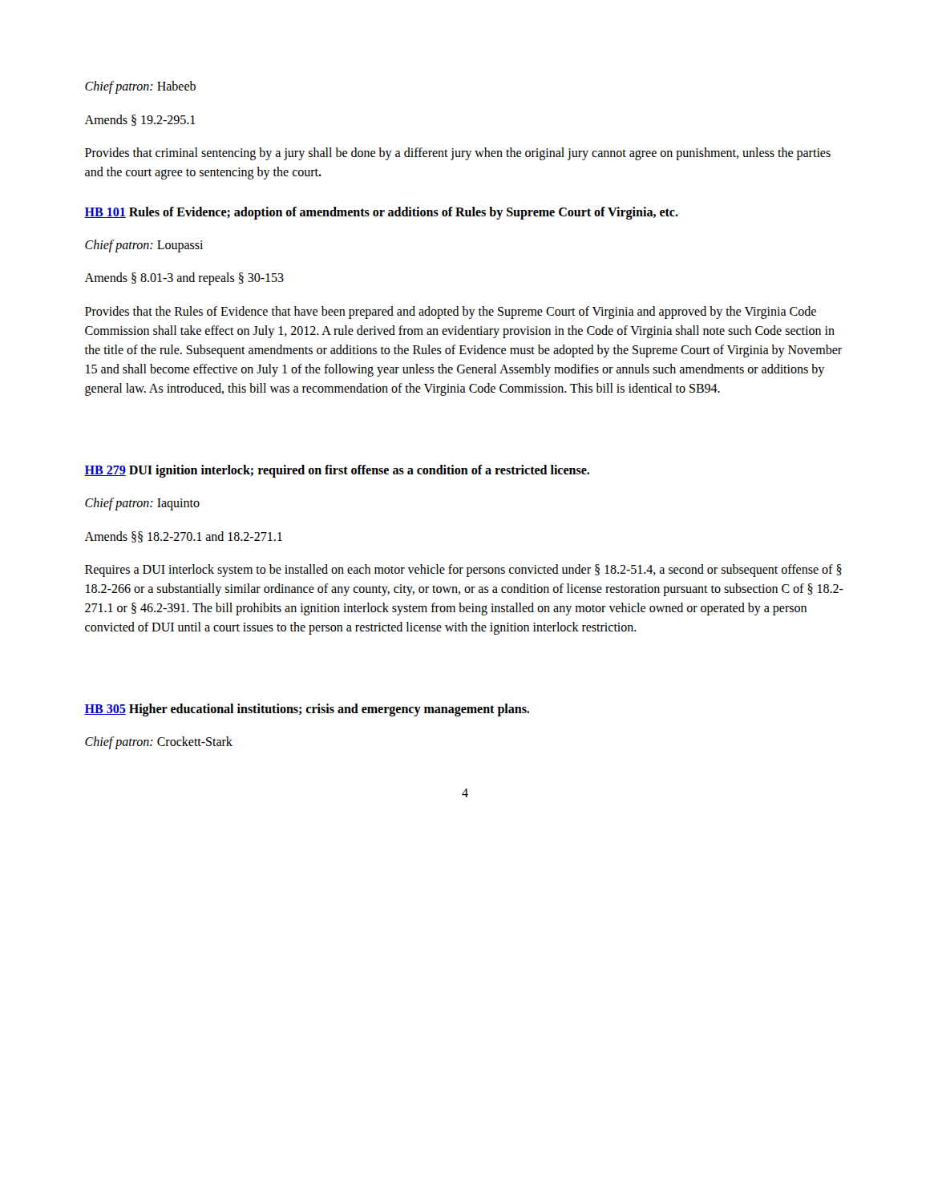Chief patron: Habeeb
Amends § 19.2-295.1
Provides that criminal sentencing by a jury shall be done by a different jury when the original jury cannot agree on punishment, unless the parties and the court agree to sentencing by the court.
HB 101 Rules of Evidence; adoption of amendments or additions of Rules by Supreme Court of Virginia, etc.
Chief patron: Loupassi
Amends § 8.01-3 and repeals § 30-153
Provides that the Rules of Evidence that have been prepared and adopted by the Supreme Court of Virginia and approved by the Virginia Code Commission shall take effect on July 1, 2012. A rule derived from an evidentiary provision in the Code of Virginia shall note such Code section in the title of the rule. Subsequent amendments or additions to the Rules of Evidence must be adopted by the Supreme Court of Virginia by November 15 and shall become effective on July 1 of the following year unless the General Assembly modifies or annuls such amendments or additions by general law. As introduced, this bill was a recommendation of the Virginia Code Commission. This bill is identical to SB94.
HB 279 DUI ignition interlock; required on first offense as a condition of a restricted license.
Chief patron: Iaquinto
Amends §§ 18.2-270.1 and 18.2-271.1
Requires a DUI interlock system to be installed on each motor vehicle for persons convicted under § 18.2-51.4, a second or subsequent offense of § 18.2-266 or a substantially similar ordinance of any county, city, or town, or as a condition of license restoration pursuant to subsection C of § 18.2-271.1 or § 46.2-391. The bill prohibits an ignition interlock system from being installed on any motor vehicle owned or operated by a person convicted of DUI until a court issues to the person a restricted license with the ignition interlock restriction.
HB 305 Higher educational institutions; crisis and emergency management plans.
Chief patron: Crockett-Stark
4